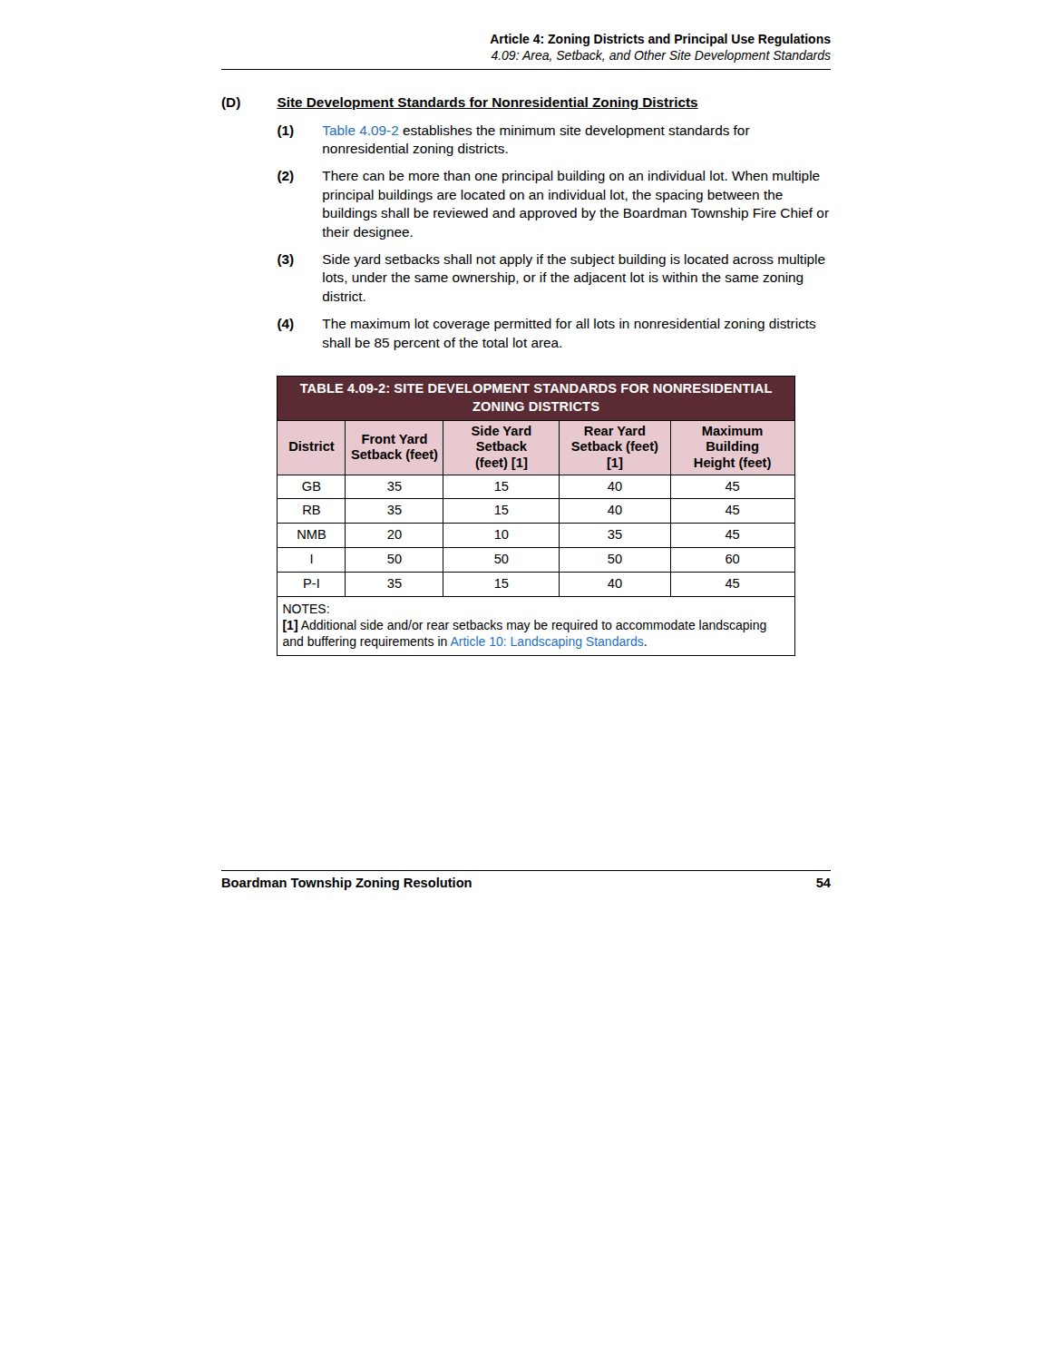Article 4: Zoning Districts and Principal Use Regulations
4.09: Area, Setback, and Other Site Development Standards
(D) Site Development Standards for Nonresidential Zoning Districts
(1) Table 4.09-2 establishes the minimum site development standards for nonresidential zoning districts.
(2) There can be more than one principal building on an individual lot. When multiple principal buildings are located on an individual lot, the spacing between the buildings shall be reviewed and approved by the Boardman Township Fire Chief or their designee.
(3) Side yard setbacks shall not apply if the subject building is located across multiple lots, under the same ownership, or if the adjacent lot is within the same zoning district.
(4) The maximum lot coverage permitted for all lots in nonresidential zoning districts shall be 85 percent of the total lot area.
TABLE 4.09-2: SITE DEVELOPMENT STANDARDS FOR NONRESIDENTIAL ZONING DISTRICTS
| District | Front Yard Setback (feet) | Side Yard Setback (feet) [1] | Rear Yard Setback (feet) [1] | Maximum Building Height (feet) |
| --- | --- | --- | --- | --- |
| GB | 35 | 15 | 40 | 45 |
| RB | 35 | 15 | 40 | 45 |
| NMB | 20 | 10 | 35 | 45 |
| I | 50 | 50 | 50 | 60 |
| P-I | 35 | 15 | 40 | 45 |
| NOTES: [1] Additional side and/or rear setbacks may be required to accommodate landscaping and buffering requirements in Article 10: Landscaping Standards . |
Boardman Township Zoning Resolution 54